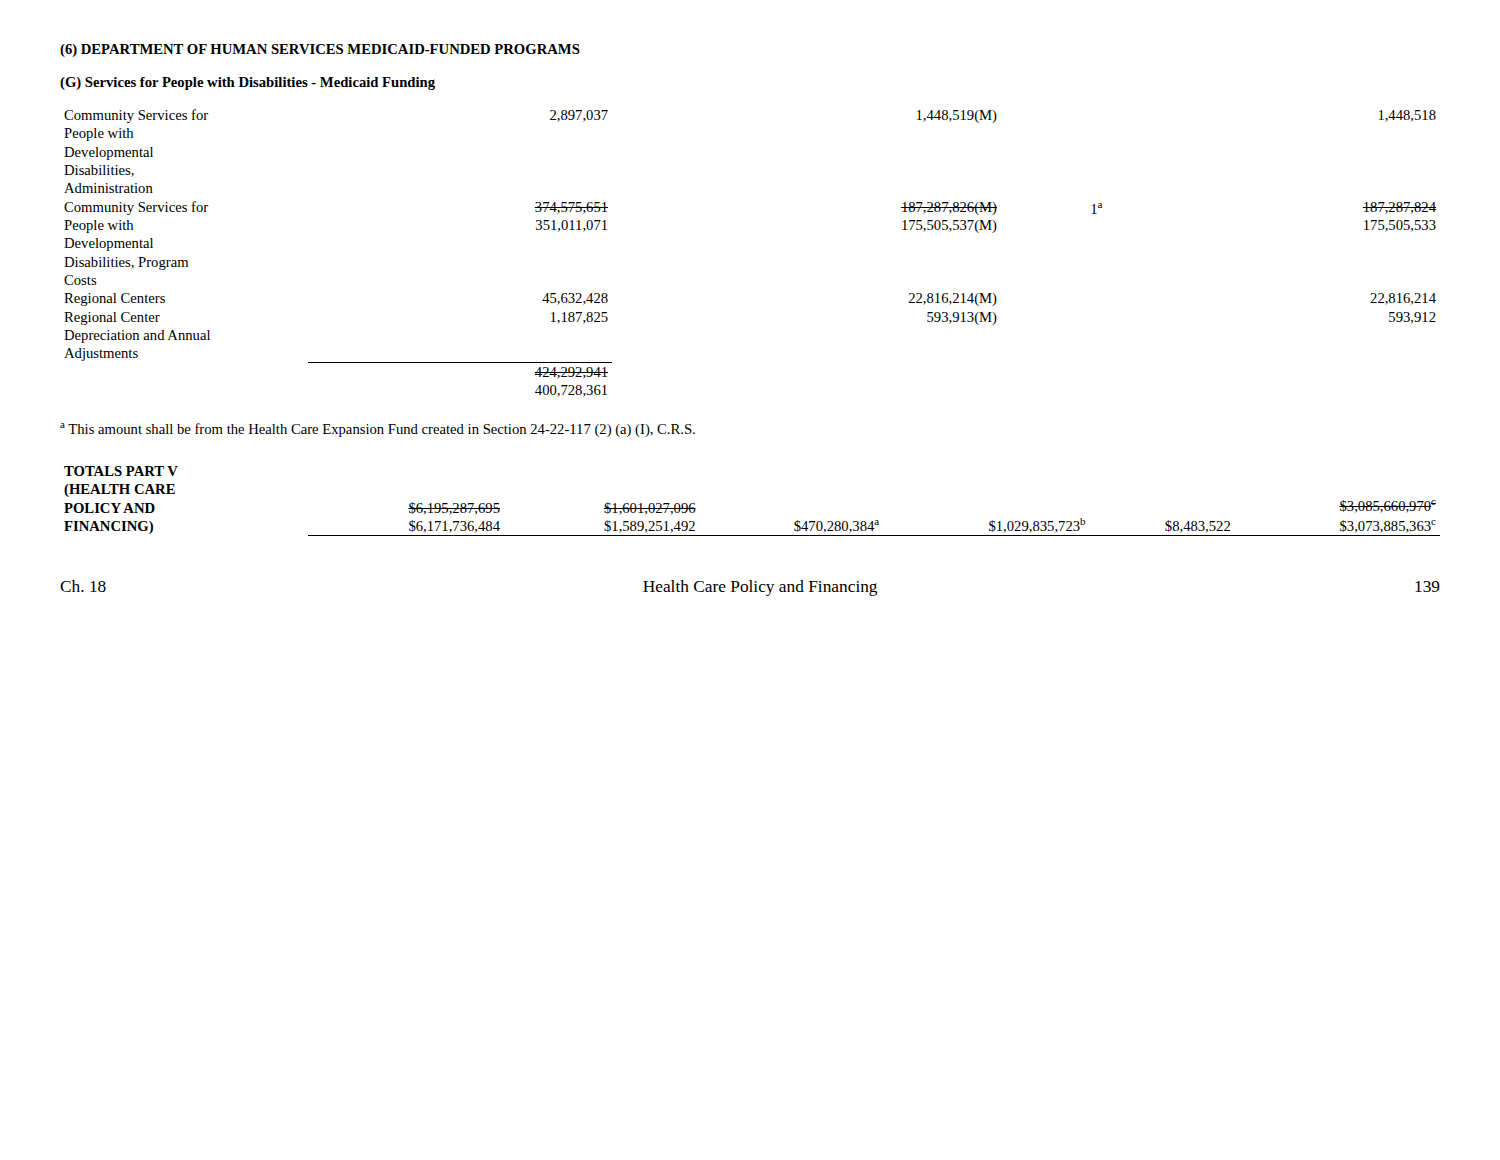(6) DEPARTMENT OF HUMAN SERVICES MEDICAID-FUNDED PROGRAMS
(G) Services for People with Disabilities - Medicaid Funding
| Community Services for People with Developmental Disabilities, Administration | 2,897,037 | 1,448,519(M) | | | | 1,448,518 |
| Community Services for People with Developmental Disabilities, Program Costs | 374,575,651 351,011,071 | 187,287,826(M) 175,505,537(M) | | 1 a | | 187,287,824 175,505,533 |
| Regional Centers | 45,632,428 | 22,816,214(M) | | | | 22,816,214 |
| Regional Center Depreciation and Annual Adjustments | 1,187,825 | 593,913(M) | | | | 593,912 |
| | 424,292,941 400,728,361 | | | | | |
a This amount shall be from the Health Care Expansion Fund created in Section 24-22-117 (2) (a) (I), C.R.S.
| TOTALS PART V (HEALTH CARE POLICY AND FINANCING) | $6,195,287,695 $6,171,736,484 | $1,601,027,096 $1,589,251,492 | $470,280,384 a | $1,029,835,723 b | $8,483,522 | $3,085,660,970 c $3,073,885,363 c |
Ch. 18
Health Care Policy and Financing
139